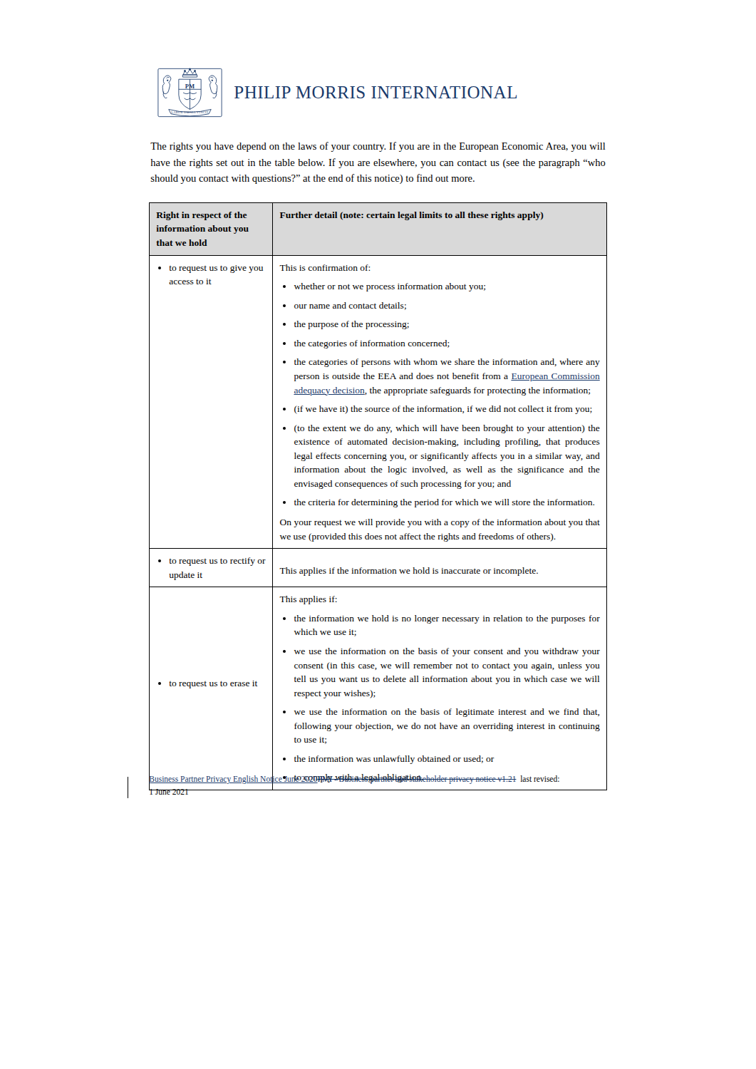PM LABOR OMNIA VINCIT
PHILIP MORRIS INTERNATIONAL
The rights you have depend on the laws of your country. If you are in the European Economic Area, you will have the rights set out in the table below. If you are elsewhere, you can contact us (see the paragraph “who should you contact with questions?” at the end of this notice) to find out more.
| Right in respect of the information about you that we hold | Further detail (note: certain legal limits to all these rights apply) |
| --- | --- |
| to request us to give you access to it | This is confirmation of: whether or not we process information about you; our name and contact details; the purpose of the processing; the categories of information concerned; the categories of persons with whom we share the information and, where any person is outside the EEA and does not benefit from a European Commission adequacy decision , the appropriate safeguards for protecting the information; (if we have it) the source of the information, if we did not collect it from you; (to the extent we do any, which will have been brought to your attention) the existence of automated decision-making, including profiling, that produces legal effects concerning you, or significantly affects you in a similar way, and information about the logic involved, as well as the significance and the envisaged consequences of such processing for you; and the criteria for determining the period for which we will store the information. On your request we will provide you with a copy of the information about you that we use (provided this does not affect the rights and freedoms of others). |
| to request us to rectify or update it | This applies if the information we hold is inaccurate or incomplete. |
| to request us to erase it | This applies if: the information we hold is no longer necessary in relation to the purposes for which we use it; we use the information on the basis of your consent and you withdraw your consent (in this case, we will remember not to contact you again, unless you tell us you want us to delete all information about you in which case we will respect your wishes); we use the information on the basis of legitimate interest and we find that, following your objection, we do not have an overriding interest in continuing to use it; the information was unlawfully obtained or used; or to comply with a legal obligation. |
Business Partner Privacy English Notice June 2020 PMI - Business partner and stakeholder privacy notice v1.21 last revised: 1 June 2021